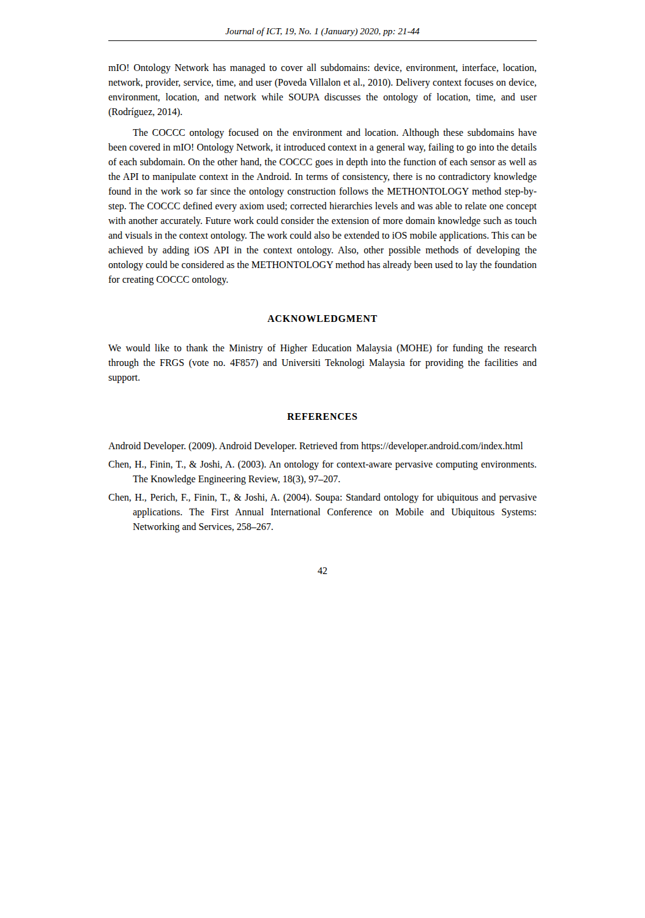Journal of ICT, 19, No. 1 (January) 2020, pp: 21-44
mIO! Ontology Network has managed to cover all subdomains: device, environment, interface, location, network, provider, service, time, and user (Poveda Villalon et al., 2010). Delivery context focuses on device, environment, location, and network while SOUPA discusses the ontology of location, time, and user (Rodríguez, 2014).
The COCCC ontology focused on the environment and location. Although these subdomains have been covered in mIO! Ontology Network, it introduced context in a general way, failing to go into the details of each subdomain. On the other hand, the COCCC goes in depth into the function of each sensor as well as the API to manipulate context in the Android. In terms of consistency, there is no contradictory knowledge found in the work so far since the ontology construction follows the METHONTOLOGY method step-by-step. The COCCC defined every axiom used; corrected hierarchies levels and was able to relate one concept with another accurately. Future work could consider the extension of more domain knowledge such as touch and visuals in the context ontology. The work could also be extended to iOS mobile applications. This can be achieved by adding iOS API in the context ontology. Also, other possible methods of developing the ontology could be considered as the METHONTOLOGY method has already been used to lay the foundation for creating COCCC ontology.
ACKNOWLEDGMENT
We would like to thank the Ministry of Higher Education Malaysia (MOHE) for funding the research through the FRGS (vote no. 4F857) and Universiti Teknologi Malaysia for providing the facilities and support.
REFERENCES
Android Developer. (2009). Android Developer. Retrieved from https://developer.android.com/index.html
Chen, H., Finin, T., & Joshi, A. (2003). An ontology for context-aware pervasive computing environments. The Knowledge Engineering Review, 18(3), 97–207.
Chen, H., Perich, F., Finin, T., & Joshi, A. (2004). Soupa: Standard ontology for ubiquitous and pervasive applications. The First Annual International Conference on Mobile and Ubiquitous Systems: Networking and Services, 258–267.
42